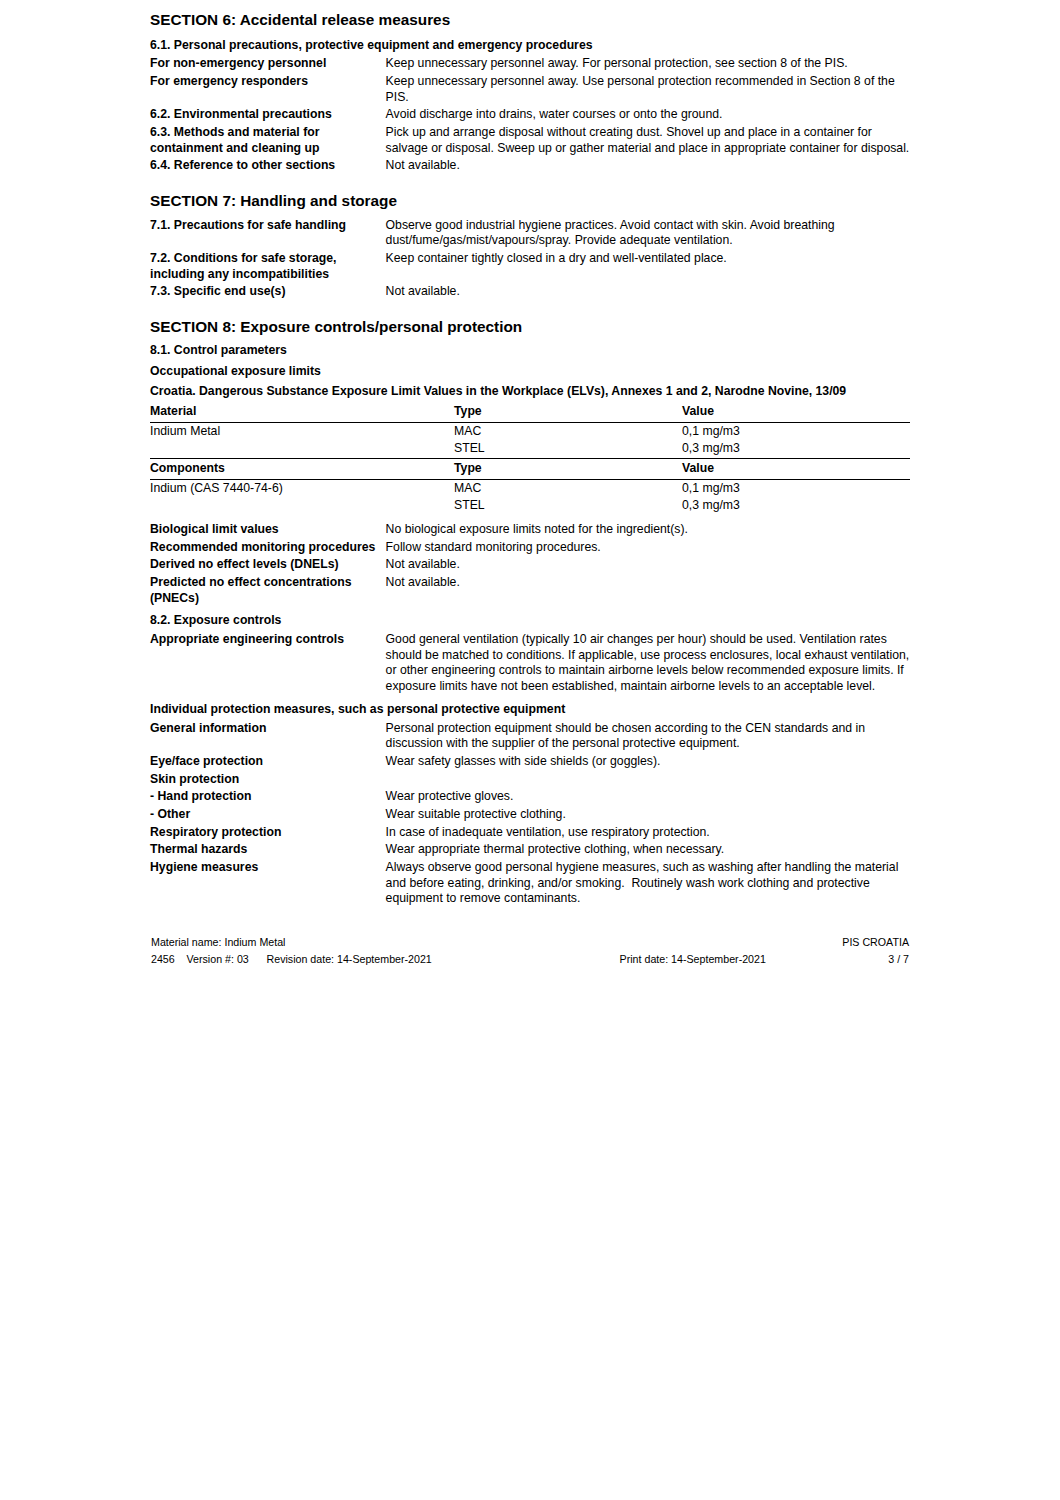SECTION 6: Accidental release measures
6.1. Personal precautions, protective equipment and emergency procedures
| For non-emergency personnel | Keep unnecessary personnel away. For personal protection, see section 8 of the PIS. |
| For emergency responders | Keep unnecessary personnel away. Use personal protection recommended in Section 8 of the PIS. |
| 6.2. Environmental precautions | Avoid discharge into drains, water courses or onto the ground. |
| 6.3. Methods and material for containment and cleaning up | Pick up and arrange disposal without creating dust. Shovel up and place in a container for salvage or disposal. Sweep up or gather material and place in appropriate container for disposal. |
| 6.4. Reference to other sections | Not available. |
SECTION 7: Handling and storage
| 7.1. Precautions for safe handling | Observe good industrial hygiene practices. Avoid contact with skin. Avoid breathing dust/fume/gas/mist/vapours/spray. Provide adequate ventilation. |
| 7.2. Conditions for safe storage, including any incompatibilities | Keep container tightly closed in a dry and well-ventilated place. |
| 7.3. Specific end use(s) | Not available. |
SECTION 8: Exposure controls/personal protection
8.1. Control parameters
Occupational exposure limits
Croatia. Dangerous Substance Exposure Limit Values in the Workplace (ELVs), Annexes 1 and 2, Narodne Novine, 13/09
| Material | Type | Value |
| --- | --- | --- |
| Indium Metal | MAC | 0,1 mg/m3 |
| | STEL | 0,3 mg/m3 |
| Components | Type | Value |
| Indium (CAS 7440-74-6) | MAC | 0,1 mg/m3 |
| | STEL | 0,3 mg/m3 |
| Biological limit values | No biological exposure limits noted for the ingredient(s). |
| Recommended monitoring procedures | Follow standard monitoring procedures. |
| Derived no effect levels (DNELs) | Not available. |
| Predicted no effect concentrations (PNECs) | Not available. |
8.2. Exposure controls
| Appropriate engineering controls | Good general ventilation (typically 10 air changes per hour) should be used. Ventilation rates should be matched to conditions. If applicable, use process enclosures, local exhaust ventilation, or other engineering controls to maintain airborne levels below recommended exposure limits. If exposure limits have not been established, maintain airborne levels to an acceptable level. |
Individual protection measures, such as personal protective equipment
| General information | Personal protection equipment should be chosen according to the CEN standards and in discussion with the supplier of the personal protective equipment. |
| Eye/face protection | Wear safety glasses with side shields (or goggles). |
| Skin protection | |
| - Hand protection | Wear protective gloves. |
| - Other | Wear suitable protective clothing. |
| Respiratory protection | In case of inadequate ventilation, use respiratory protection. |
| Thermal hazards | Wear appropriate thermal protective clothing, when necessary. |
| Hygiene measures | Always observe good personal hygiene measures, such as washing after handling the material and before eating, drinking, and/or smoking. Routinely wash work clothing and protective equipment to remove contaminants. |
| Material name: Indium Metal | | PIS CROATIA |
| 2456 Version #: 03 Revision date: 14-September-2021 | Print date: 14-September-2021 | 3 / 7 |